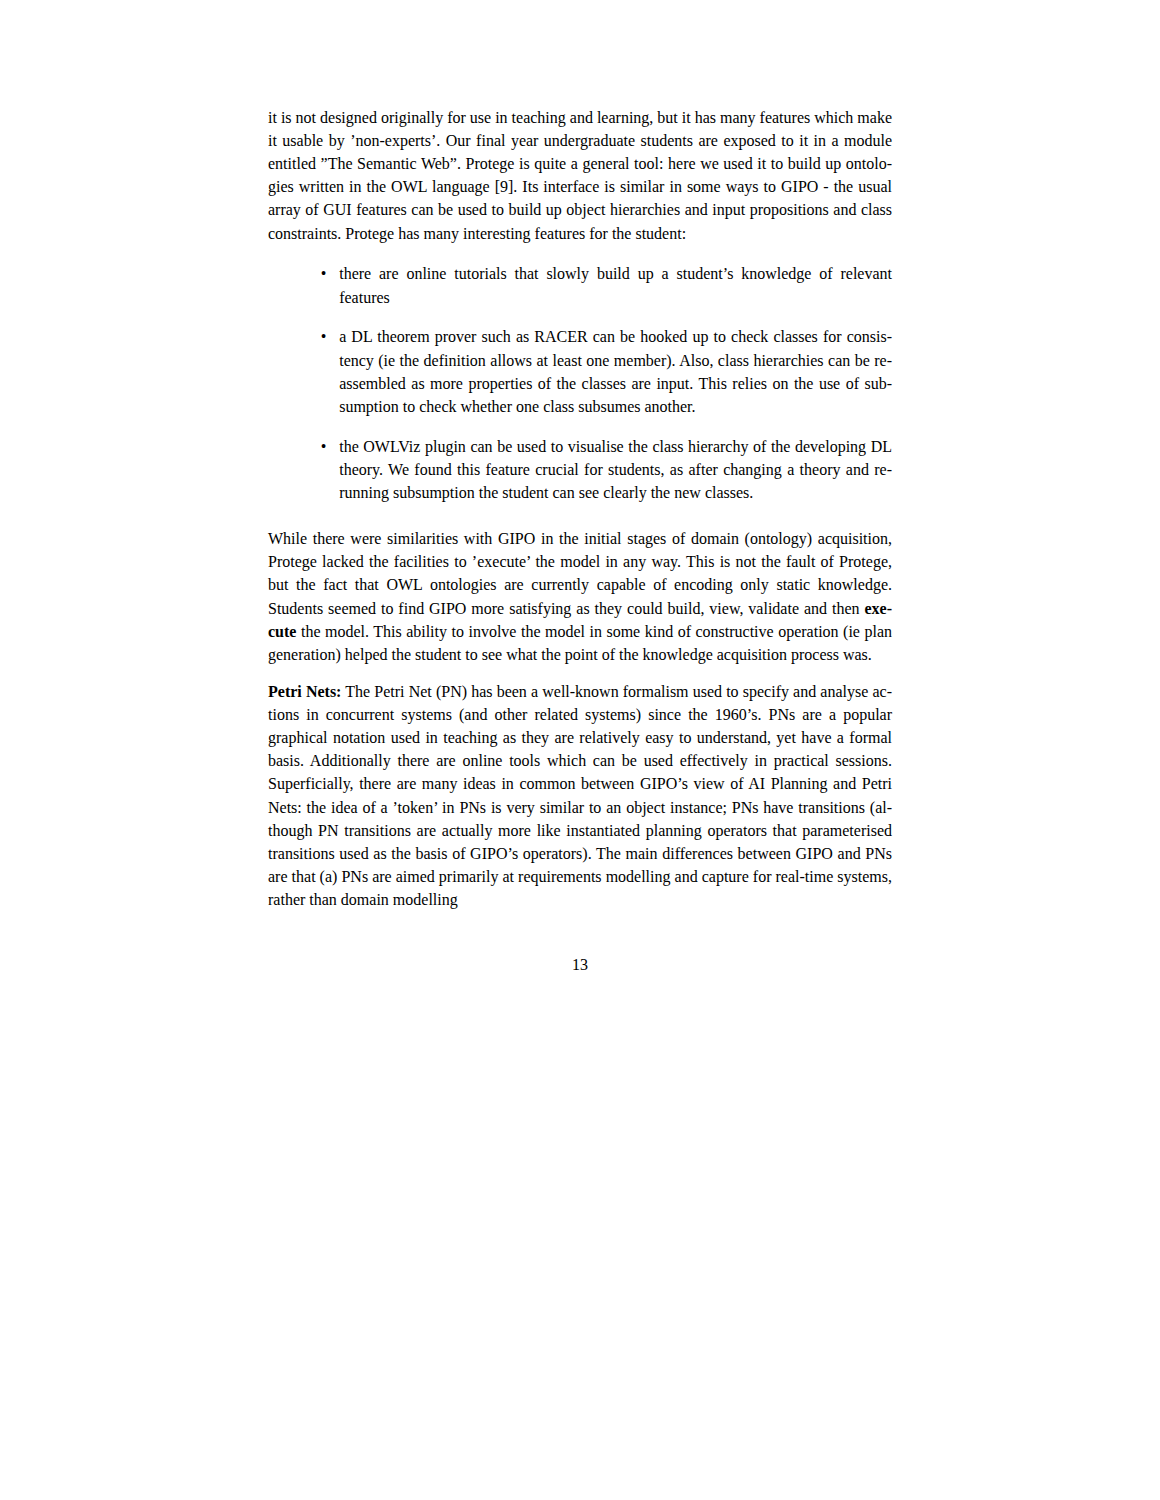it is not designed originally for use in teaching and learning, but it has many features which make it usable by ’non-experts’. Our final year undergraduate students are exposed to it in a module entitled ”The Semantic Web”. Protege is quite a general tool: here we used it to build up ontologies written in the OWL language [9]. Its interface is similar in some ways to GIPO - the usual array of GUI features can be used to build up object hierarchies and input propositions and class constraints. Protege has many interesting features for the student:
there are online tutorials that slowly build up a student’s knowledge of relevant features
a DL theorem prover such as RACER can be hooked up to check classes for consistency (ie the definition allows at least one member). Also, class hierarchies can be re-assembled as more properties of the classes are input. This relies on the use of subsumption to check whether one class subsumes another.
the OWLViz plugin can be used to visualise the class hierarchy of the developing DL theory. We found this feature crucial for students, as after changing a theory and re-running subsumption the student can see clearly the new classes.
While there were similarities with GIPO in the initial stages of domain (ontology) acquisition, Protege lacked the facilities to ’execute’ the model in any way. This is not the fault of Protege, but the fact that OWL ontologies are currently capable of encoding only static knowledge. Students seemed to find GIPO more satisfying as they could build, view, validate and then execute the model. This ability to involve the model in some kind of constructive operation (ie plan generation) helped the student to see what the point of the knowledge acquisition process was.
Petri Nets: The Petri Net (PN) has been a well-known formalism used to specify and analyse actions in concurrent systems (and other related systems) since the 1960’s. PNs are a popular graphical notation used in teaching as they are relatively easy to understand, yet have a formal basis. Additionally there are online tools which can be used effectively in practical sessions. Superficially, there are many ideas in common between GIPO’s view of AI Planning and Petri Nets: the idea of a ’token’ in PNs is very similar to an object instance; PNs have transitions (although PN transitions are actually more like instantiated planning operators that parameterised transitions used as the basis of GIPO’s operators). The main differences between GIPO and PNs are that (a) PNs are aimed primarily at requirements modelling and capture for real-time systems, rather than domain modelling
13